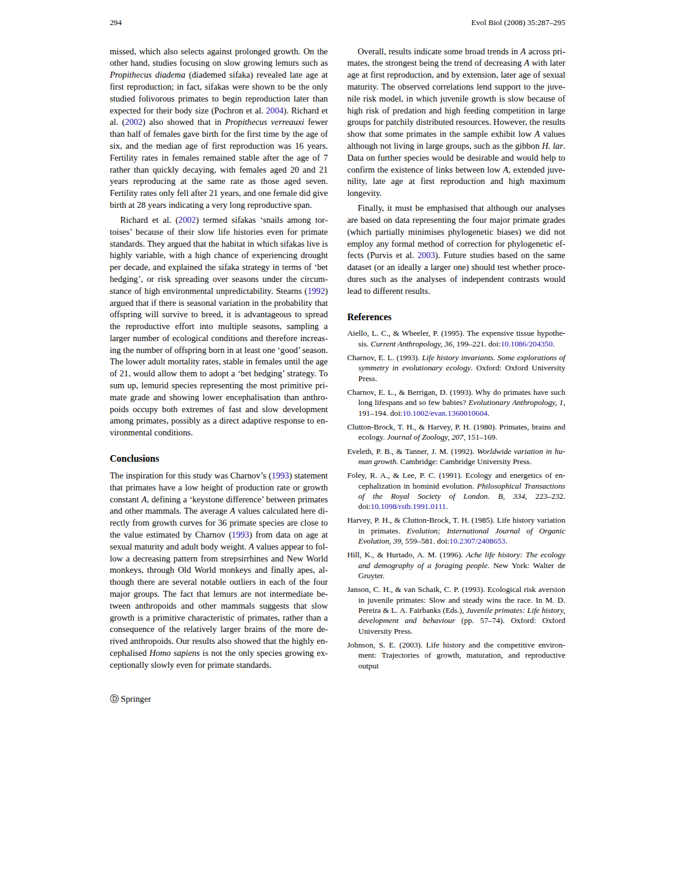294 Evol Biol (2008) 35:287–295
missed, which also selects against prolonged growth. On the other hand, studies focusing on slow growing lemurs such as Propithecus diadema (diademed sifaka) revealed late age at first reproduction; in fact, sifakas were shown to be the only studied folivorous primates to begin reproduction later than expected for their body size (Pochron et al. 2004). Richard et al. (2002) also showed that in Propithecus verreauxi fewer than half of females gave birth for the first time by the age of six, and the median age of first reproduction was 16 years. Fertility rates in females remained stable after the age of 7 rather than quickly decaying, with females aged 20 and 21 years reproducing at the same rate as those aged seven. Fertility rates only fell after 21 years, and one female did give birth at 28 years indicating a very long reproductive span.
Richard et al. (2002) termed sifakas ‘snails among tortoises’ because of their slow life histories even for primate standards. They argued that the habitat in which sifakas live is highly variable, with a high chance of experiencing drought per decade, and explained the sifaka strategy in terms of ‘bet hedging’, or risk spreading over seasons under the circumstance of high environmental unpredictability. Stearns (1992) argued that if there is seasonal variation in the probability that offspring will survive to breed, it is advantageous to spread the reproductive effort into multiple seasons, sampling a larger number of ecological conditions and therefore increasing the number of offspring born in at least one ‘good’ season. The lower adult mortality rates, stable in females until the age of 21, would allow them to adopt a ‘bet hedging’ strategy. To sum up, lemurid species representing the most primitive primate grade and showing lower encephalisation than anthropoids occupy both extremes of fast and slow development among primates, possibly as a direct adaptive response to environmental conditions.
Conclusions
The inspiration for this study was Charnov’s (1993) statement that primates have a low height of production rate or growth constant A, defining a ‘keystone difference’ between primates and other mammals. The average A values calculated here directly from growth curves for 36 primate species are close to the value estimated by Charnov (1993) from data on age at sexual maturity and adult body weight. A values appear to follow a decreasing pattern from strepsirrhines and New World monkeys, through Old World monkeys and finally apes, although there are several notable outliers in each of the four major groups. The fact that lemurs are not intermediate between anthropoids and other mammals suggests that slow growth is a primitive characteristic of primates, rather than a consequence of the relatively larger brains of the more derived anthropoids. Our results also showed that the highly encephalised Homo sapiens is not the only species growing exceptionally slowly even for primate standards.
Overall, results indicate some broad trends in A across primates, the strongest being the trend of decreasing A with later age at first reproduction, and by extension, later age of sexual maturity. The observed correlations lend support to the juvenile risk model, in which juvenile growth is slow because of high risk of predation and high feeding competition in large groups for patchily distributed resources. However, the results show that some primates in the sample exhibit low A values although not living in large groups, such as the gibbon H. lar. Data on further species would be desirable and would help to confirm the existence of links between low A, extended juvenility, late age at first reproduction and high maximum longevity.
Finally, it must be emphasised that although our analyses are based on data representing the four major primate grades (which partially minimises phylogenetic biases) we did not employ any formal method of correction for phylogenetic effects (Purvis et al. 2003). Future studies based on the same dataset (or an ideally a larger one) should test whether procedures such as the analyses of independent contrasts would lead to different results.
References
Aiello, L. C., & Wheeler, P. (1995). The expensive tissue hypothesis. Current Anthropology, 36, 199–221. doi:10.1086/204350.
Charnov, E. L. (1993). Life history invariants. Some explorations of symmetry in evolutionary ecology. Oxford: Oxford University Press.
Charnov, E. L., & Berrigan, D. (1993). Why do primates have such long lifespans and so few babies? Evolutionary Anthropology, 1, 191–194. doi:10.1002/evan.1360010604.
Clutton-Brock, T. H., & Harvey, P. H. (1980). Primates, brains and ecology. Journal of Zoology, 207, 151–169.
Eveleth, P. B., & Tanner, J. M. (1992). Worldwide variation in human growth. Cambridge: Cambridge University Press.
Foley, R. A., & Lee, P. C. (1991). Ecology and energetics of encephalization in hominid evolution. Philosophical Transactions of the Royal Society of London. B, 334, 223–232. doi:10.1098/rstb.1991.0111.
Harvey, P. H., & Clutton-Brock, T. H. (1985). Life history variation in primates. Evolution; International Journal of Organic Evolution, 39, 559–581. doi:10.2307/2408653.
Hill, K., & Hurtado, A. M. (1996). Ache life history: The ecology and demography of a foraging people. New York: Walter de Gruyter.
Janson, C. H., & van Schaik, C. P. (1993). Ecological risk aversion in juvenile primates: Slow and steady wins the race. In M. D. Pereira & L. A. Fairbanks (Eds.), Juvenile primates: Life history, development and behaviour (pp. 57–74). Oxford: Oxford University Press.
Johnson, S. E. (2003). Life history and the competitive environment: Trajectories of growth, maturation, and reproductive output
Ⓓ Springer